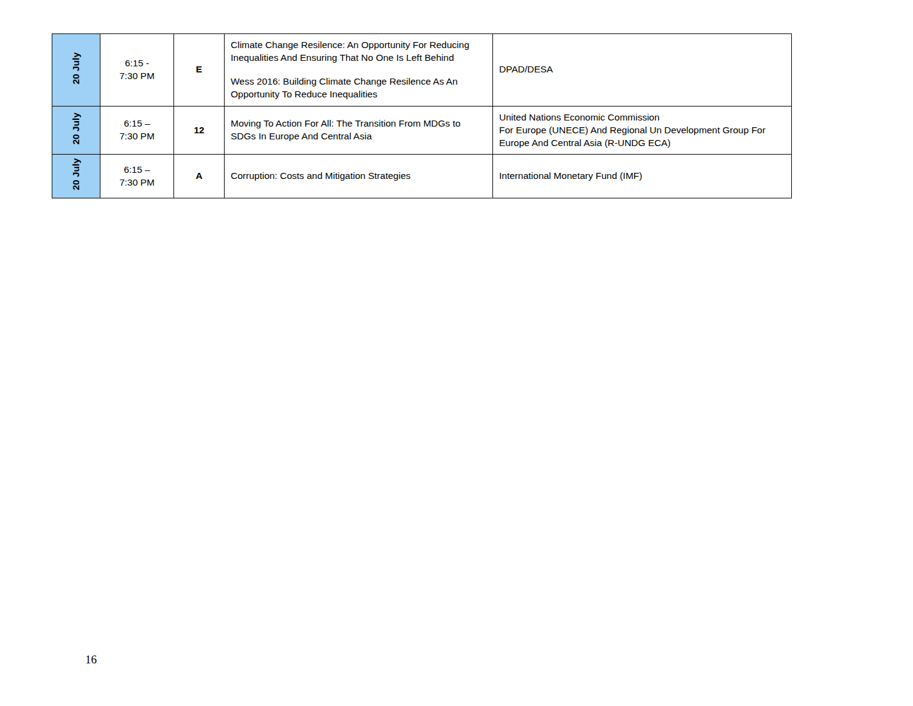| 20 July | 6:15 - 7:30 PM | E | Climate Change Resilence: An Opportunity For Reducing Inequalities And Ensuring That No One Is Left Behind Wess 2016: Building Climate Change Resilence As An Opportunity To Reduce Inequalities | DPAD/DESA |
| 20 July | 6:15 – 7:30 PM | 12 | Moving To Action For All: The Transition From MDGs to SDGs In Europe And Central Asia | United Nations Economic Commission For Europe (UNECE) And Regional Un Development Group For Europe And Central Asia (R-UNDG ECA) |
| 20 July | 6:15 – 7:30 PM | A | Corruption: Costs and Mitigation Strategies | International Monetary Fund (IMF) |
16